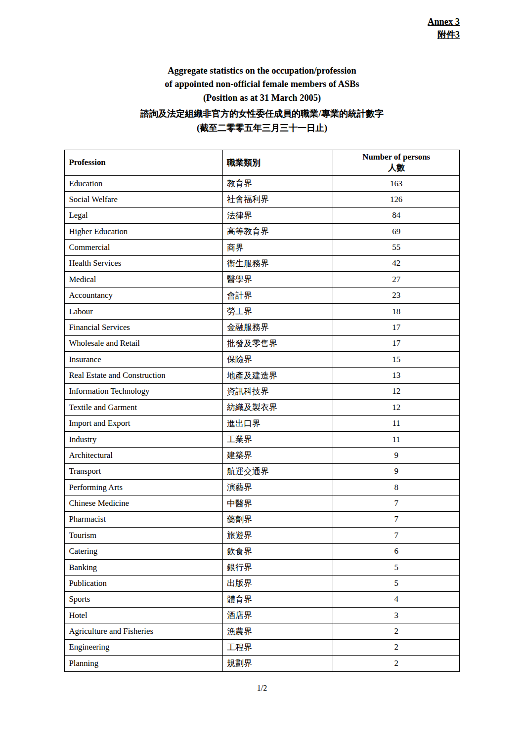Annex 3
附件3
Aggregate statistics on the occupation/profession
of appointed non-official female members of ASBs
(Position as at 31 March 2005)
諮詢及法定組織非官方的女性委任成員的職業/專業的統計數字
(截至二零零五年三月三十一日止)
| Profession | 職業類別 | Number of persons 人數 |
| --- | --- | --- |
| Education | 教育界 | 163 |
| Social Welfare | 社會福利界 | 126 |
| Legal | 法律界 | 84 |
| Higher Education | 高等教育界 | 69 |
| Commercial | 商界 | 55 |
| Health Services | 衞生服務界 | 42 |
| Medical | 醫學界 | 27 |
| Accountancy | 會計界 | 23 |
| Labour | 勞工界 | 18 |
| Financial Services | 金融服務界 | 17 |
| Wholesale and Retail | 批發及零售界 | 17 |
| Insurance | 保險界 | 15 |
| Real Estate and Construction | 地產及建造界 | 13 |
| Information Technology | 資訊科技界 | 12 |
| Textile and Garment | 紡織及製衣界 | 12 |
| Import and Export | 進出口界 | 11 |
| Industry | 工業界 | 11 |
| Architectural | 建築界 | 9 |
| Transport | 航運交通界 | 9 |
| Performing Arts | 演藝界 | 8 |
| Chinese Medicine | 中醫界 | 7 |
| Pharmacist | 藥劑界 | 7 |
| Tourism | 旅遊界 | 7 |
| Catering | 飲食界 | 6 |
| Banking | 銀行界 | 5 |
| Publication | 出版界 | 5 |
| Sports | 體育界 | 4 |
| Hotel | 酒店界 | 3 |
| Agriculture and Fisheries | 漁農界 | 2 |
| Engineering | 工程界 | 2 |
| Planning | 規劃界 | 2 |
1/2